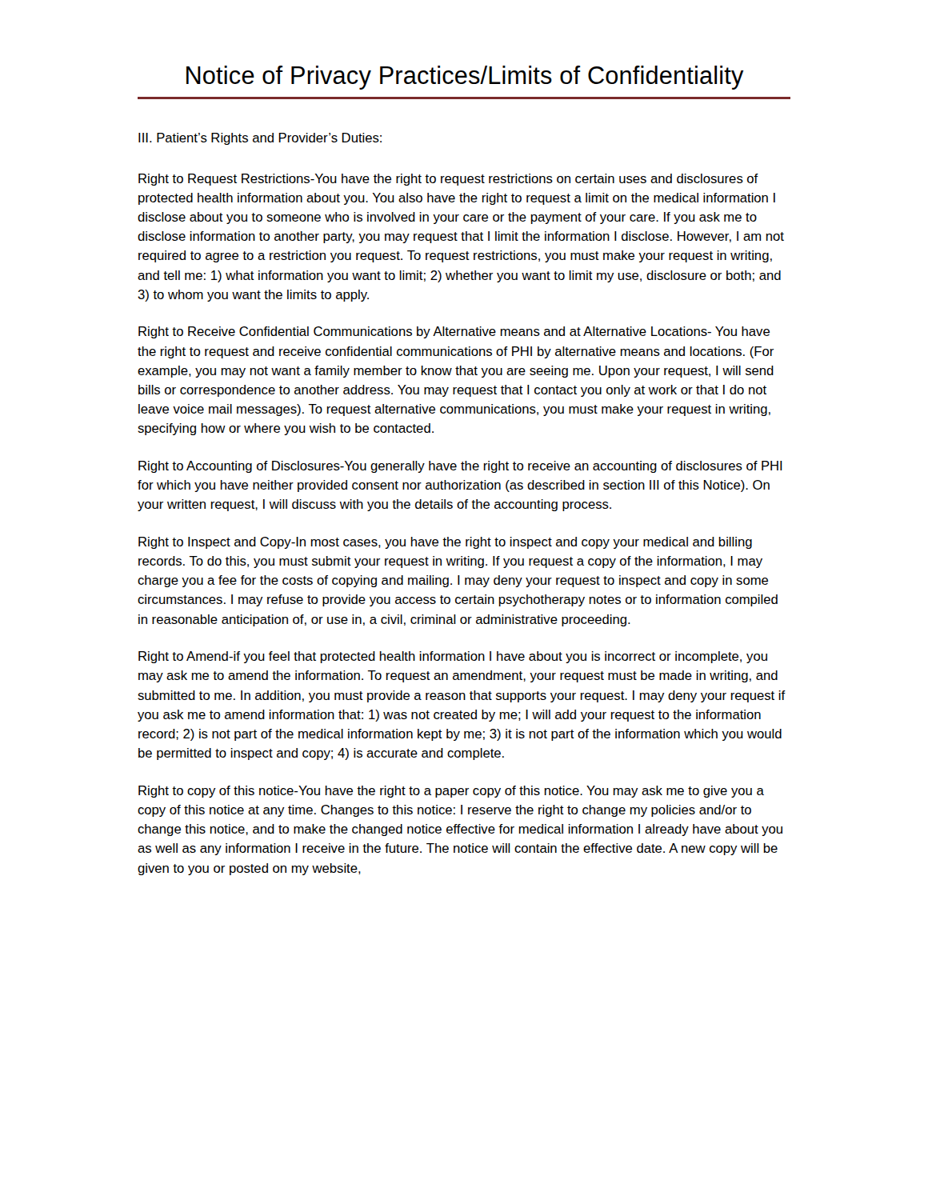Notice of Privacy Practices/Limits of Confidentiality
III. Patient’s Rights and Provider’s Duties:
Right to Request Restrictions-You have the right to request restrictions on certain uses and disclosures of protected health information about you. You also have the right to request a limit on the medical information I disclose about you to someone who is involved in your care or the payment of your care. If you ask me to disclose information to another party, you may request that I limit the information I disclose. However, I am not required to agree to a restriction you request. To request restrictions, you must make your request in writing, and tell me: 1) what information you want to limit; 2) whether you want to limit my use, disclosure or both; and 3) to whom you want the limits to apply.
Right to Receive Confidential Communications by Alternative means and at Alternative Locations- You have the right to request and receive confidential communications of PHI by alternative means and locations. (For example, you may not want a family member to know that you are seeing me. Upon your request, I will send bills or correspondence to another address. You may request that I contact you only at work or that I do not leave voice mail messages). To request alternative communications, you must make your request in writing, specifying how or where you wish to be contacted.
Right to Accounting of Disclosures-You generally have the right to receive an accounting of disclosures of PHI for which you have neither provided consent nor authorization (as described in section III of this Notice). On your written request, I will discuss with you the details of the accounting process.
Right to Inspect and Copy-In most cases, you have the right to inspect and copy your medical and billing records. To do this, you must submit your request in writing. If you request a copy of the information, I may charge you a fee for the costs of copying and mailing. I may deny your request to inspect and copy in some circumstances. I may refuse to provide you access to certain psychotherapy notes or to information compiled in reasonable anticipation of, or use in, a civil, criminal or administrative proceeding.
Right to Amend-if you feel that protected health information I have about you is incorrect or incomplete, you may ask me to amend the information. To request an amendment, your request must be made in writing, and submitted to me. In addition, you must provide a reason that supports your request. I may deny your request if you ask me to amend information that: 1) was not created by me; I will add your request to the information record; 2) is not part of the medical information kept by me; 3) it is not part of the information which you would be permitted to inspect and copy; 4) is accurate and complete.
Right to copy of this notice-You have the right to a paper copy of this notice. You may ask me to give you a copy of this notice at any time. Changes to this notice: I reserve the right to change my policies and/or to change this notice, and to make the changed notice effective for medical information I already have about you as well as any information I receive in the future. The notice will contain the effective date. A new copy will be given to you or posted on my website,